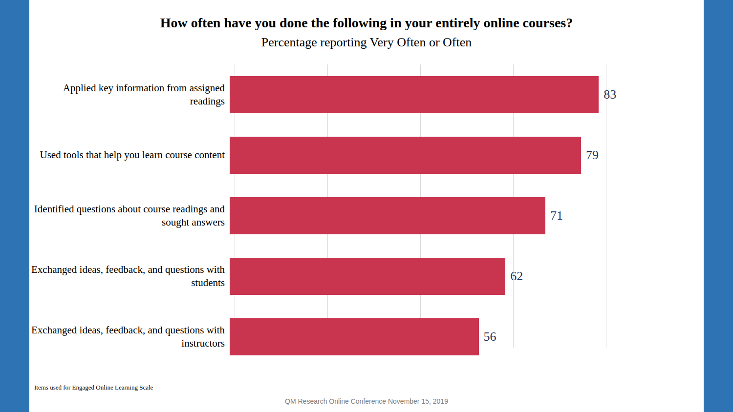How often have you done the following in your entirely online courses?
Percentage reporting Very Often or Often
Applied key information from assigned readings
83
Used tools that help you learn course content
79
Identified questions about course readings and sought answers
71
Exchanged ideas, feedback, and questions with students
62
Exchanged ideas, feedback, and questions with instructors
56
Items used for Engaged Online Learning Scale
QM Research Online Conference November 15, 2019